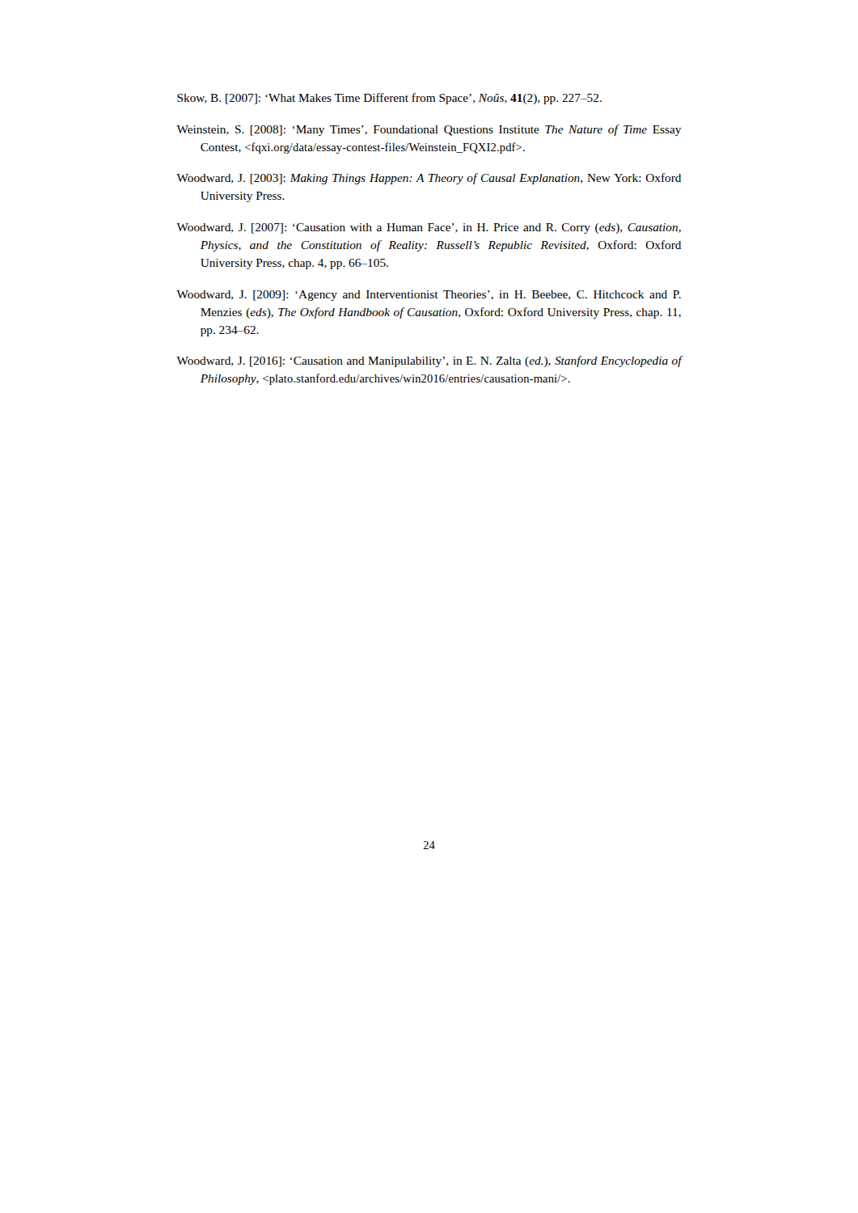Skow, B. [2007]: ‘What Makes Time Different from Space’, Noûs, 41(2), pp. 227–52.
Weinstein, S. [2008]: ‘Many Times’, Foundational Questions Institute The Nature of Time Essay Contest, <fqxi.org/data/essay-contest-files/Weinstein_FQXI2.pdf>.
Woodward, J. [2003]: Making Things Happen: A Theory of Causal Explanation, New York: Oxford University Press.
Woodward, J. [2007]: ‘Causation with a Human Face’, in H. Price and R. Corry (eds), Causation, Physics, and the Constitution of Reality: Russell’s Republic Revisited, Oxford: Oxford University Press, chap. 4, pp. 66–105.
Woodward, J. [2009]: ‘Agency and Interventionist Theories’, in H. Beebee, C. Hitchcock and P. Menzies (eds), The Oxford Handbook of Causation, Oxford: Oxford University Press, chap. 11, pp. 234–62.
Woodward, J. [2016]: ‘Causation and Manipulability’, in E. N. Zalta (ed.), Stanford Encyclopedia of Philosophy, <plato.stanford.edu/archives/win2016/entries/causation-mani/>.
24